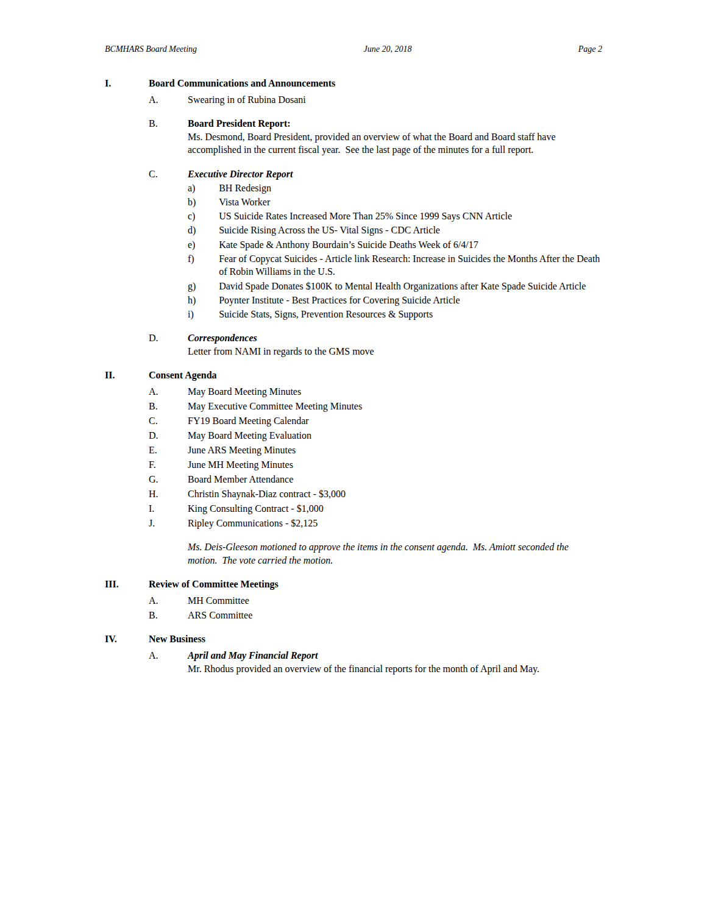BCMHARS Board Meeting June 20, 2018 Page 2
Board Communications and Announcements
Swearing in of Rubina Dosani
Board President Report:
Ms. Desmond, Board President, provided an overview of what the Board and Board staff have accomplished in the current fiscal year. See the last page of the minutes for a full report.
Executive Director Report
BH Redesign
Vista Worker
US Suicide Rates Increased More Than 25% Since 1999 Says CNN Article
Suicide Rising Across the US- Vital Signs - CDC Article
Kate Spade & Anthony Bourdain’s Suicide Deaths Week of 6/4/17
Fear of Copycat Suicides - Article link Research: Increase in Suicides the Months After the Death of Robin Williams in the U.S.
David Spade Donates $100K to Mental Health Organizations after Kate Spade Suicide Article
Poynter Institute - Best Practices for Covering Suicide Article
Suicide Stats, Signs, Prevention Resources & Supports
Correspondences
Letter from NAMI in regards to the GMS move
Consent Agenda
May Board Meeting Minutes
May Executive Committee Meeting Minutes
FY19 Board Meeting Calendar
May Board Meeting Evaluation
June ARS Meeting Minutes
June MH Meeting Minutes
Board Member Attendance
Christin Shaynak-Diaz contract - $3,000
King Consulting Contract - $1,000
Ripley Communications - $2,125
Ms. Deis-Gleeson motioned to approve the items in the consent agenda. Ms. Amiott seconded the motion. The vote carried the motion.
Review of Committee Meetings
MH Committee
ARS Committee
New Business
April and May Financial Report
Mr. Rhodus provided an overview of the financial reports for the month of April and May.